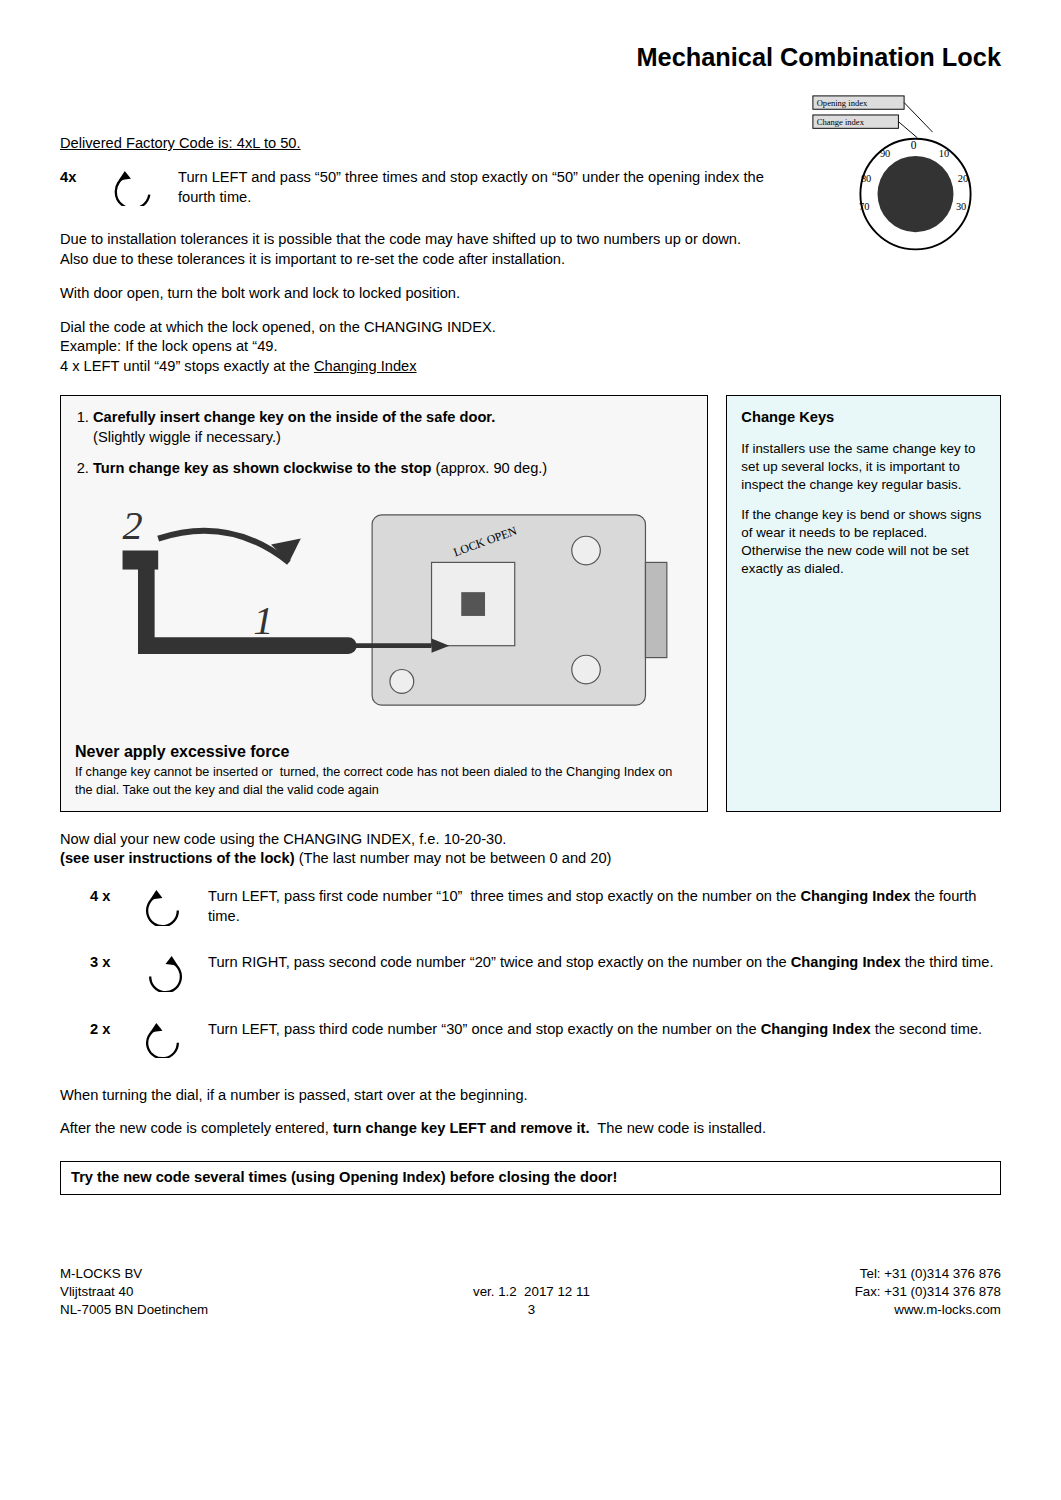Mechanical Combination Lock
Delivered Factory Code is: 4xL to 50.
4x Turn LEFT and pass “50” three times and stop exactly on “50” under the opening index the fourth time.
Due to installation tolerances it is possible that the code may have shifted up to two numbers up or down.
Also due to these tolerances it is important to re-set the code after installation.
With door open, turn the bolt work and lock to locked position.
Dial the code at which the lock opened, on the CHANGING INDEX.
Example: If the lock opens at “49.
4 x LEFT until “49” stops exactly at the Changing Index
Carefully insert change key on the inside of the safe door.
(Slightly wiggle if necessary.)
Turn change key as shown clockwise to the stop (approx. 90 deg.)
Never apply excessive force
If change key cannot be inserted or turned, the correct code has not been dialed to the Changing Index on the dial. Take out the key and dial the valid code again
Change Keys
If installers use the same change key to set up several locks, it is important to inspect the change key regular basis.
If the change key is bend or shows signs of wear it needs to be replaced. Otherwise the new code will not be set exactly as dialed.
Now dial your new code using the CHANGING INDEX, f.e. 10-20-30.
(see user instructions of the lock) (The last number may not be between 0 and 20)
4 x Turn LEFT, pass first code number “10” three times and stop exactly on the number on the Changing Index the fourth time.
3 x Turn RIGHT, pass second code number “20” twice and stop exactly on the number on the Changing Index the third time.
2 x Turn LEFT, pass third code number “30” once and stop exactly on the number on the Changing Index the second time.
When turning the dial, if a number is passed, start over at the beginning.
After the new code is completely entered, turn change key LEFT and remove it. The new code is installed.
Try the new code several times (using Opening Index) before closing the door!
M-LOCKS BV Vlijtstraat 40 NL-7005 BN Doetinchem
ver. 1.2 2017 12 11 3
Tel: +31 (0)314 376 876 Fax: +31 (0)314 376 878 www.m-locks.com